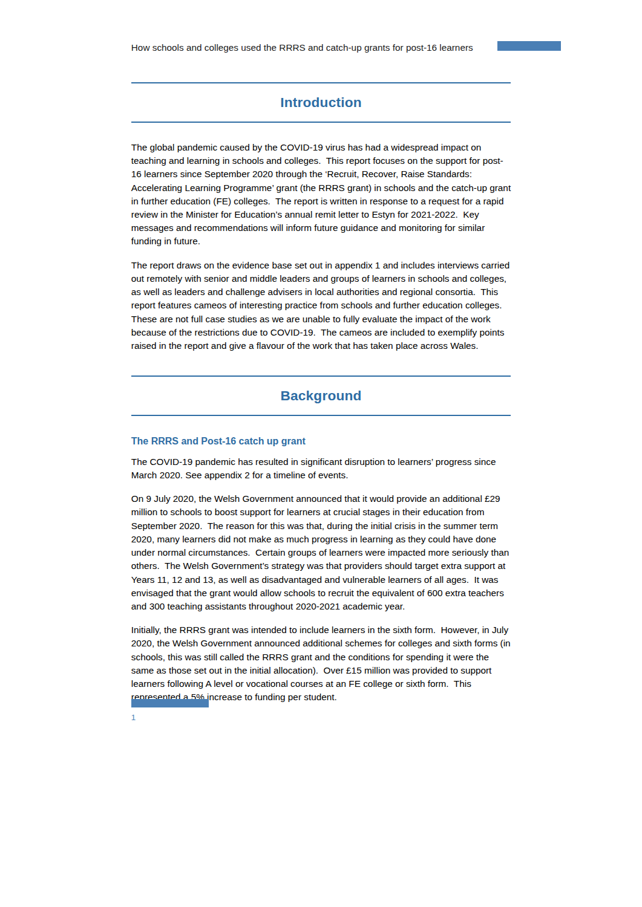How schools and colleges used the RRRS and catch-up grants for post-16 learners
Introduction
The global pandemic caused by the COVID-19 virus has had a widespread impact on teaching and learning in schools and colleges. This report focuses on the support for post-16 learners since September 2020 through the ‘Recruit, Recover, Raise Standards: Accelerating Learning Programme’ grant (the RRRS grant) in schools and the catch-up grant in further education (FE) colleges. The report is written in response to a request for a rapid review in the Minister for Education’s annual remit letter to Estyn for 2021-2022. Key messages and recommendations will inform future guidance and monitoring for similar funding in future.
The report draws on the evidence base set out in appendix 1 and includes interviews carried out remotely with senior and middle leaders and groups of learners in schools and colleges, as well as leaders and challenge advisers in local authorities and regional consortia. This report features cameos of interesting practice from schools and further education colleges. These are not full case studies as we are unable to fully evaluate the impact of the work because of the restrictions due to COVID-19. The cameos are included to exemplify points raised in the report and give a flavour of the work that has taken place across Wales.
Background
The RRRS and Post-16 catch up grant
The COVID-19 pandemic has resulted in significant disruption to learners’ progress since March 2020. See appendix 2 for a timeline of events.
On 9 July 2020, the Welsh Government announced that it would provide an additional £29 million to schools to boost support for learners at crucial stages in their education from September 2020. The reason for this was that, during the initial crisis in the summer term 2020, many learners did not make as much progress in learning as they could have done under normal circumstances. Certain groups of learners were impacted more seriously than others. The Welsh Government’s strategy was that providers should target extra support at Years 11, 12 and 13, as well as disadvantaged and vulnerable learners of all ages. It was envisaged that the grant would allow schools to recruit the equivalent of 600 extra teachers and 300 teaching assistants throughout 2020-2021 academic year.
Initially, the RRRS grant was intended to include learners in the sixth form. However, in July 2020, the Welsh Government announced additional schemes for colleges and sixth forms (in schools, this was still called the RRRS grant and the conditions for spending it were the same as those set out in the initial allocation). Over £15 million was provided to support learners following A level or vocational courses at an FE college or sixth form. This represented a 5% increase to funding per student.
1